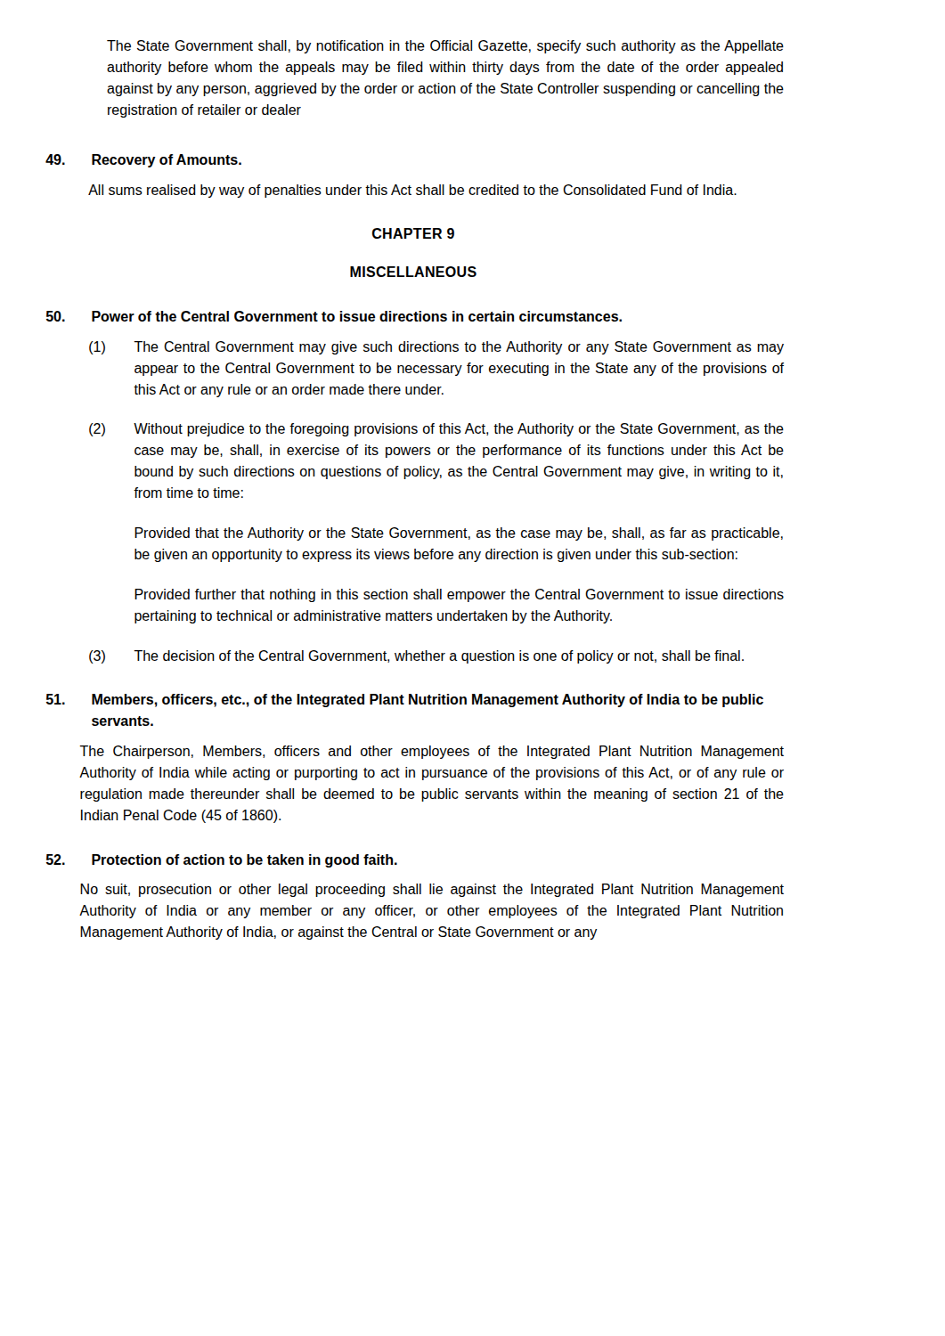The State Government shall, by notification in the Official Gazette, specify such authority as the Appellate authority before whom the appeals may be filed within thirty days from the date of the order appealed against by any person, aggrieved by the order or action of the State Controller suspending or cancelling the registration of retailer or dealer
49. Recovery of Amounts.
All sums realised by way of penalties under this Act shall be credited to the Consolidated Fund of India.
CHAPTER 9
MISCELLANEOUS
50. Power of the Central Government to issue directions in certain circumstances.
(1) The Central Government may give such directions to the Authority or any State Government as may appear to the Central Government to be necessary for executing in the State any of the provisions of this Act or any rule or an order made there under.
(2) Without prejudice to the foregoing provisions of this Act, the Authority or the State Government, as the case may be, shall, in exercise of its powers or the performance of its functions under this Act be bound by such directions on questions of policy, as the Central Government may give, in writing to it, from time to time:
Provided that the Authority or the State Government, as the case may be, shall, as far as practicable, be given an opportunity to express its views before any direction is given under this sub-section:
Provided further that nothing in this section shall empower the Central Government to issue directions pertaining to technical or administrative matters undertaken by the Authority.
(3) The decision of the Central Government, whether a question is one of policy or not, shall be final.
51. Members, officers, etc., of the Integrated Plant Nutrition Management Authority of India to be public servants.
The Chairperson, Members, officers and other employees of the Integrated Plant Nutrition Management Authority of India while acting or purporting to act in pursuance of the provisions of this Act, or of any rule or regulation made thereunder shall be deemed to be public servants within the meaning of section 21 of the Indian Penal Code (45 of 1860).
52. Protection of action to be taken in good faith.
No suit, prosecution or other legal proceeding shall lie against the Integrated Plant Nutrition Management Authority of India or any member or any officer, or other employees of the Integrated Plant Nutrition Management Authority of India, or against the Central or State Government or any